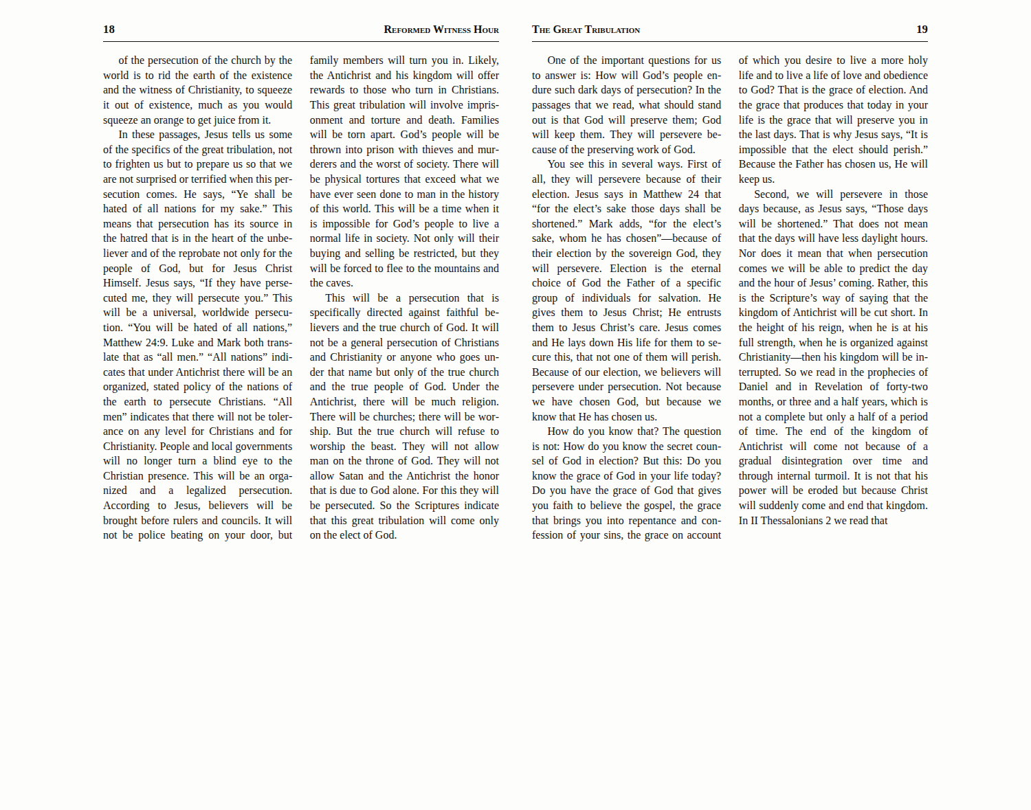18 Reformed Witness Hour
of the persecution of the church by the world is to rid the earth of the existence and the witness of Christianity, to squeeze it out of existence, much as you would squeeze an orange to get juice from it.
In these passages, Jesus tells us some of the specifics of the great tribulation, not to frighten us but to prepare us so that we are not surprised or terrified when this persecution comes. He says, “Ye shall be hated of all nations for my sake.” This means that persecution has its source in the hatred that is in the heart of the unbeliever and of the reprobate not only for the people of God, but for Jesus Christ Himself. Jesus says, “If they have persecuted me, they will persecute you.” This will be a universal, worldwide persecution. “You will be hated of all nations,” Matthew 24:9. Luke and Mark both translate that as “all men.” “All nations” indicates that under Antichrist there will be an organized, stated policy of the nations of the earth to persecute Christians. “All men” indicates that there will not be tolerance on any level for Christians and for Christianity. People and local governments will no longer turn a blind eye to the Christian presence. This will be an organized and a legalized persecution. According to Jesus, believers will be brought before rulers and councils. It will not be police beating on your door, but family members will turn you in. Likely, the Antichrist and his kingdom will offer rewards to those who turn in Christians. This great tribulation will involve imprisonment and torture and death. Families will be torn apart. God’s people will be thrown into prison with thieves and murderers and the worst of society. There will be physical tortures that exceed what we have ever seen done to man in the history of this world. This will be a time when it is impossible for God’s people to live a normal life in society. Not only will their buying and selling be restricted, but they will be forced to flee to the mountains and the caves.
This will be a persecution that is specifically directed against faithful believers and the true church of God. It will not be a general persecution of Christians and Christianity or anyone who goes under that name but only of the true church and the true people of God. Under the Antichrist, there will be much religion. There will be churches; there will be worship. But the true church will refuse to worship the beast. They will not allow man on the throne of God. They will not allow Satan and the Antichrist the honor that is due to God alone. For this they will be persecuted. So the Scriptures indicate that this great tribulation will come only on the elect of God.
The Great Tribulation 19
One of the important questions for us to answer is: How will God’s people endure such dark days of persecution? In the passages that we read, what should stand out is that God will preserve them; God will keep them. They will persevere because of the preserving work of God.
You see this in several ways. First of all, they will persevere because of their election. Jesus says in Matthew 24 that “for the elect’s sake those days shall be shortened.” Mark adds, “for the elect’s sake, whom he has chosen”—because of their election by the sovereign God, they will persevere. Election is the eternal choice of God the Father of a specific group of individuals for salvation. He gives them to Jesus Christ; He entrusts them to Jesus Christ’s care. Jesus comes and He lays down His life for them to secure this, that not one of them will perish. Because of our election, we believers will persevere under persecution. Not because we have chosen God, but because we know that He has chosen us.
How do you know that? The question is not: How do you know the secret counsel of God in election? But this: Do you know the grace of God in your life today? Do you have the grace of God that gives you faith to believe the gospel, the grace that brings you into repentance and confession of your sins, the grace on account of which you desire to live a more holy life and to live a life of love and obedience to God? That is the grace of election. And the grace that produces that today in your life is the grace that will preserve you in the last days. That is why Jesus says, “It is impossible that the elect should perish.” Because the Father has chosen us, He will keep us.
Second, we will persevere in those days because, as Jesus says, “Those days will be shortened.” That does not mean that the days will have less daylight hours. Nor does it mean that when persecution comes we will be able to predict the day and the hour of Jesus’ coming. Rather, this is the Scripture’s way of saying that the kingdom of Antichrist will be cut short. In the height of his reign, when he is at his full strength, when he is organized against Christianity—then his kingdom will be interrupted. So we read in the prophecies of Daniel and in Revelation of forty-two months, or three and a half years, which is not a complete but only a half of a period of time. The end of the kingdom of Antichrist will come not because of a gradual disintegration over time and through internal turmoil. It is not that his power will be eroded but because Christ will suddenly come and end that kingdom. In II Thessalonians 2 we read that